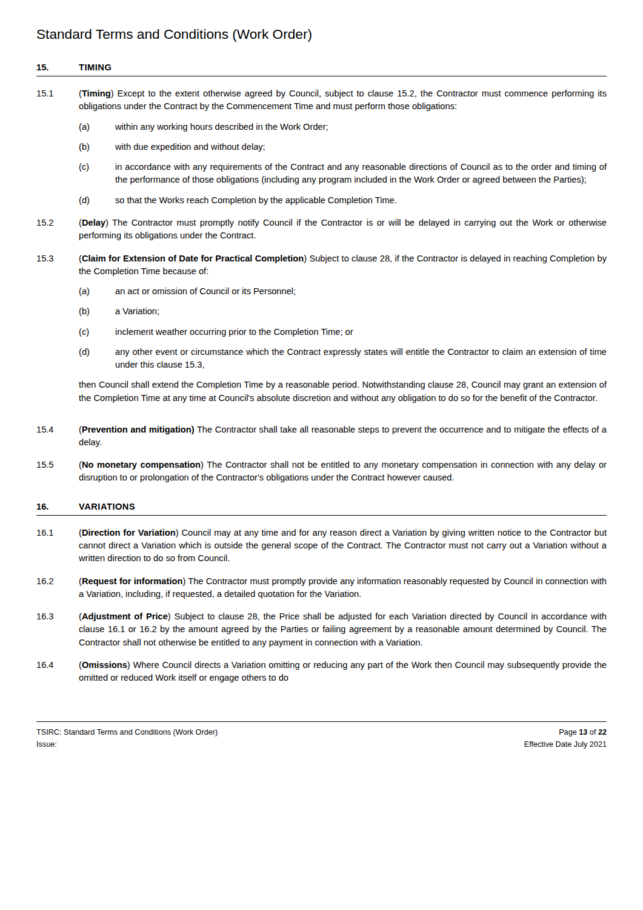Standard Terms and Conditions (Work Order)
15. TIMING
15.1
(Timing) Except to the extent otherwise agreed by Council, subject to clause 15.2, the Contractor must commence performing its obligations under the Contract by the Commencement Time and must perform those obligations:
(a)
within any working hours described in the Work Order;
(b)
with due expedition and without delay;
(c)
in accordance with any requirements of the Contract and any reasonable directions of Council as to the order and timing of the performance of those obligations (including any program included in the Work Order or agreed between the Parties);
(d)
so that the Works reach Completion by the applicable Completion Time.
15.2
(Delay) The Contractor must promptly notify Council if the Contractor is or will be delayed in carrying out the Work or otherwise performing its obligations under the Contract.
15.3
(Claim for Extension of Date for Practical Completion) Subject to clause 28, if the Contractor is delayed in reaching Completion by the Completion Time because of:
(a)
an act or omission of Council or its Personnel;
(b)
a Variation;
(c)
inclement weather occurring prior to the Completion Time; or
(d)
any other event or circumstance which the Contract expressly states will entitle the Contractor to claim an extension of time under this clause 15.3,
then Council shall extend the Completion Time by a reasonable period. Notwithstanding clause 28, Council may grant an extension of the Completion Time at any time at Council's absolute discretion and without any obligation to do so for the benefit of the Contractor.
15.4
(Prevention and mitigation) The Contractor shall take all reasonable steps to prevent the occurrence and to mitigate the effects of a delay.
15.5
(No monetary compensation) The Contractor shall not be entitled to any monetary compensation in connection with any delay or disruption to or prolongation of the Contractor's obligations under the Contract however caused.
16. VARIATIONS
16.1
(Direction for Variation) Council may at any time and for any reason direct a Variation by giving written notice to the Contractor but cannot direct a Variation which is outside the general scope of the Contract. The Contractor must not carry out a Variation without a written direction to do so from Council.
16.2
(Request for information) The Contractor must promptly provide any information reasonably requested by Council in connection with a Variation, including, if requested, a detailed quotation for the Variation.
16.3
(Adjustment of Price) Subject to clause 28, the Price shall be adjusted for each Variation directed by Council in accordance with clause 16.1 or 16.2 by the amount agreed by the Parties or failing agreement by a reasonable amount determined by Council. The Contractor shall not otherwise be entitled to any payment in connection with a Variation.
16.4
(Omissions) Where Council directs a Variation omitting or reducing any part of the Work then Council may subsequently provide the omitted or reduced Work itself or engage others to do
TSIRC: Standard Terms and Conditions (Work Order)
Issue:
Page 13 of 22
Effective Date July 2021